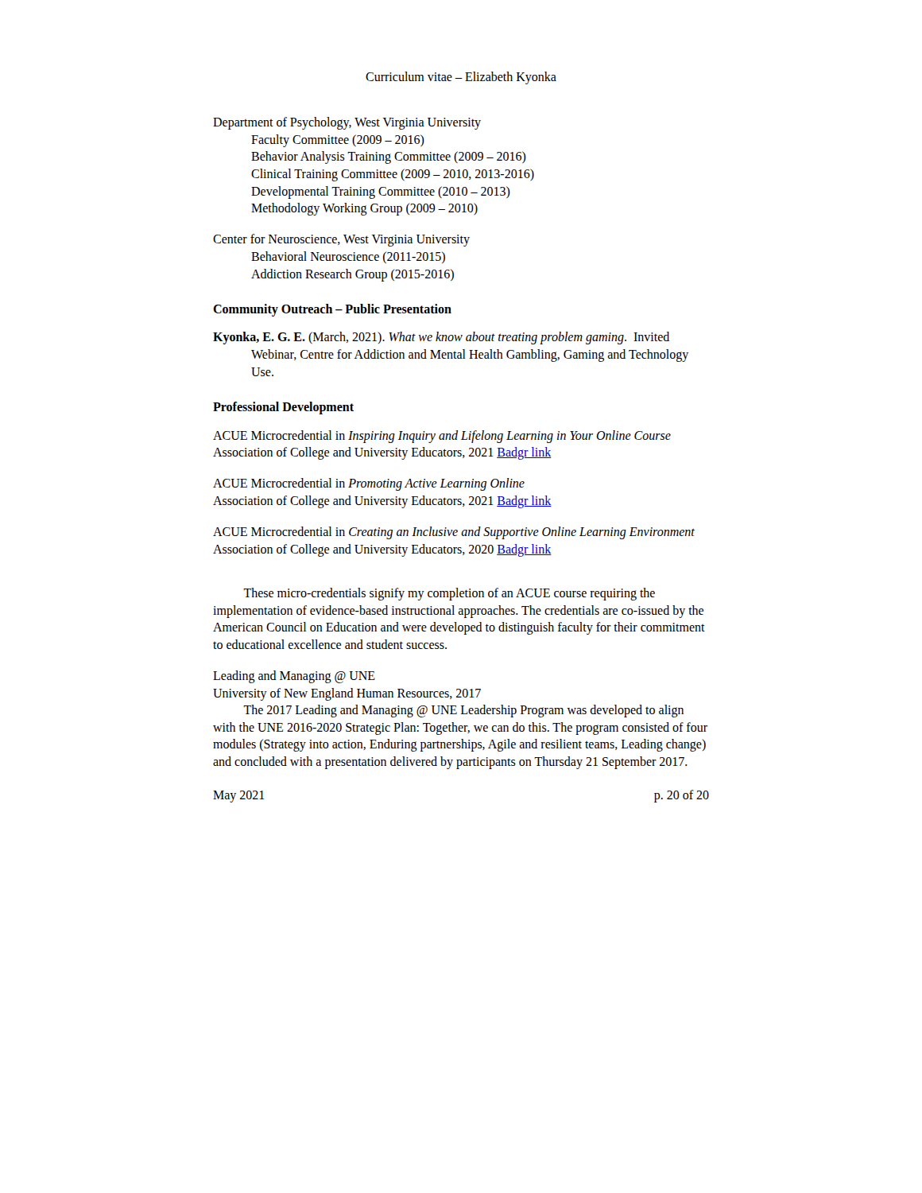Curriculum vitae – Elizabeth Kyonka
Department of Psychology, West Virginia University
Faculty Committee (2009 – 2016)
Behavior Analysis Training Committee (2009 – 2016)
Clinical Training Committee (2009 – 2010, 2013-2016)
Developmental Training Committee (2010 – 2013)
Methodology Working Group (2009 – 2010)
Center for Neuroscience, West Virginia University
Behavioral Neuroscience (2011-2015)
Addiction Research Group (2015-2016)
Community Outreach – Public Presentation
Kyonka, E. G. E. (March, 2021). What we know about treating problem gaming. Invited Webinar, Centre for Addiction and Mental Health Gambling, Gaming and Technology Use.
Professional Development
ACUE Microcredential in Inspiring Inquiry and Lifelong Learning in Your Online Course
Association of College and University Educators, 2021 Badgr link
ACUE Microcredential in Promoting Active Learning Online
Association of College and University Educators, 2021 Badgr link
ACUE Microcredential in Creating an Inclusive and Supportive Online Learning Environment
Association of College and University Educators, 2020 Badgr link
These micro-credentials signify my completion of an ACUE course requiring the implementation of evidence-based instructional approaches. The credentials are co-issued by the American Council on Education and were developed to distinguish faculty for their commitment to educational excellence and student success.
Leading and Managing @ UNE
University of New England Human Resources, 2017
The 2017 Leading and Managing @ UNE Leadership Program was developed to align with the UNE 2016-2020 Strategic Plan: Together, we can do this. The program consisted of four modules (Strategy into action, Enduring partnerships, Agile and resilient teams, Leading change) and concluded with a presentation delivered by participants on Thursday 21 September 2017.
May 2021 p. 20 of 20